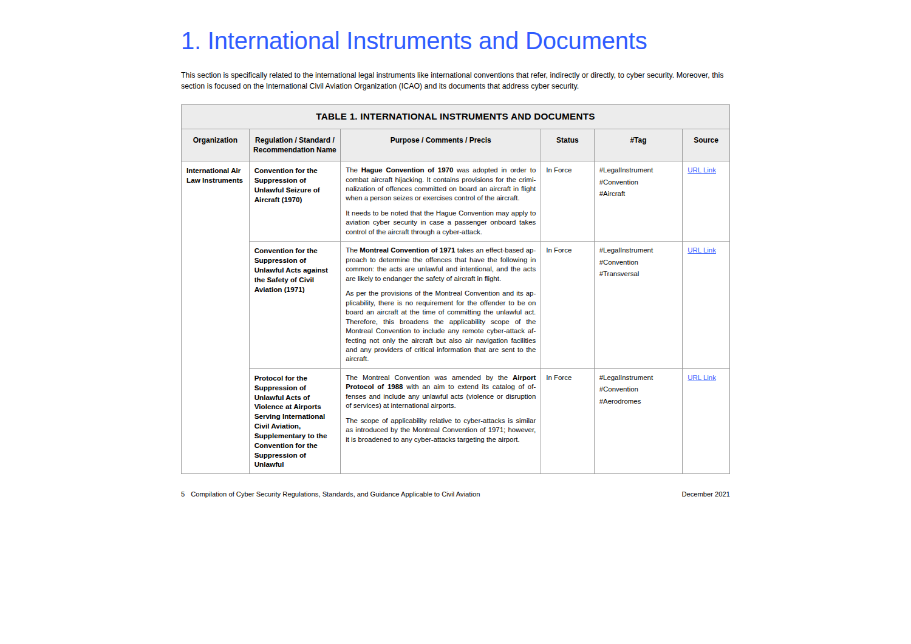1. International Instruments and Documents
This section is specifically related to the international legal instruments like international conventions that refer, indirectly or directly, to cyber security. Moreover, this section is focused on the International Civil Aviation Organization (ICAO) and its documents that address cyber security.
TABLE 1. INTERNATIONAL INSTRUMENTS AND DOCUMENTS
| Organization | Regulation / Standard / Recommendation Name | Purpose / Comments / Precis | Status | #Tag | Source |
| --- | --- | --- | --- | --- | --- |
| International Air Law Instruments | Convention for the Suppression of Unlawful Seizure of Aircraft (1970) | The Hague Convention of 1970 was adopted in order to combat aircraft hijacking. It contains provisions for the criminalization of offences committed on board an aircraft in flight when a person seizes or exercises control of the aircraft. It needs to be noted that the Hague Convention may apply to aviation cyber security in case a passenger onboard takes control of the aircraft through a cyber-attack. | In Force | #LegalInstrument #Convention #Aircraft | URL Link |
| Convention for the Suppression of Unlawful Acts against the Safety of Civil Aviation (1971) | The Montreal Convention of 1971 takes an effect-based approach to determine the offences that have the following in common: the acts are unlawful and intentional, and the acts are likely to endanger the safety of aircraft in flight. As per the provisions of the Montreal Convention and its applicability, there is no requirement for the offender to be on board an aircraft at the time of committing the unlawful act. Therefore, this broadens the applicability scope of the Montreal Convention to include any remote cyber-attack affecting not only the aircraft but also air navigation facilities and any providers of critical information that are sent to the aircraft. | In Force | #LegalInstrument #Convention #Transversal | URL Link |
| Protocol for the Suppression of Unlawful Acts of Violence at Airports Serving International Civil Aviation, Supplementary to the Convention for the Suppression of Unlawful | The Montreal Convention was amended by the Airport Protocol of 1988 with an aim to extend its catalog of offenses and include any unlawful acts (violence or disruption of services) at international airports. The scope of applicability relative to cyber-attacks is similar as introduced by the Montreal Convention of 1971; however, it is broadened to any cyber-attacks targeting the airport. | In Force | #LegalInstrument #Convention #Aerodromes | URL Link |
5 Compilation of Cyber Security Regulations, Standards, and Guidance Applicable to Civil Aviation
December 2021